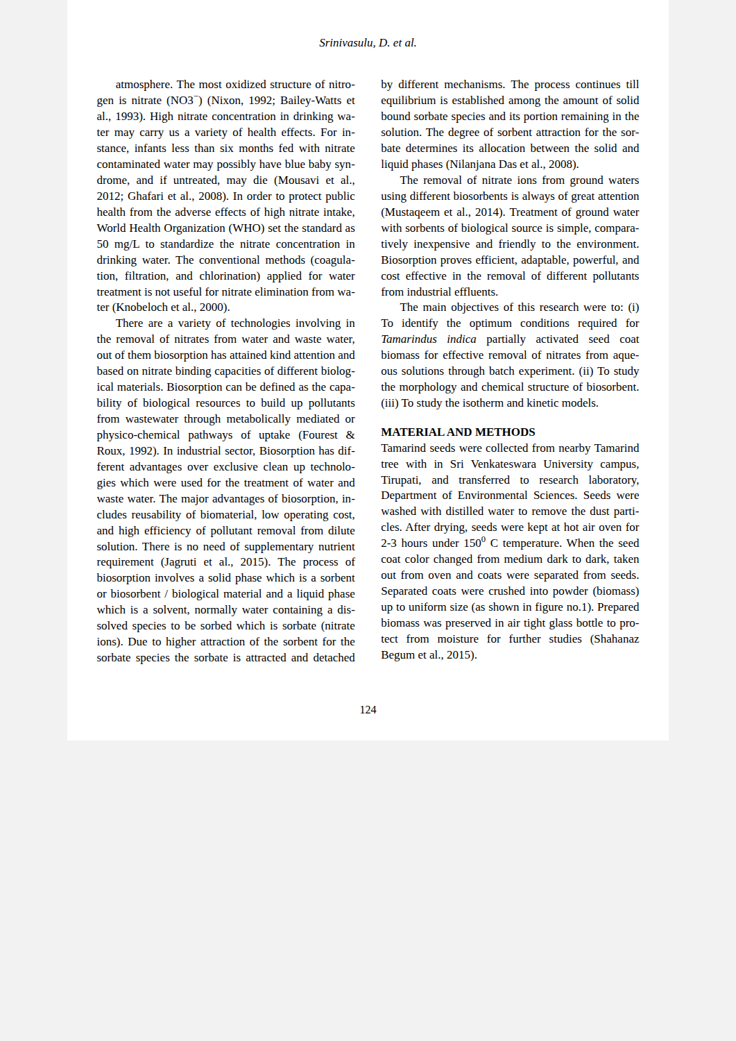Srinivasulu, D. et al.
atmosphere. The most oxidized structure of nitrogen is nitrate (NO3−) (Nixon, 1992; Bailey-Watts et al., 1993). High nitrate concentration in drinking water may carry us a variety of health effects. For instance, infants less than six months fed with nitrate contaminated water may possibly have blue baby syndrome, and if untreated, may die (Mousavi et al., 2012; Ghafari et al., 2008). In order to protect public health from the adverse effects of high nitrate intake, World Health Organization (WHO) set the standard as 50 mg/L to standardize the nitrate concentration in drinking water. The conventional methods (coagulation, filtration, and chlorination) applied for water treatment is not useful for nitrate elimination from water (Knobeloch et al., 2000).
There are a variety of technologies involving in the removal of nitrates from water and waste water, out of them biosorption has attained kind attention and based on nitrate binding capacities of different biological materials. Biosorption can be defined as the capability of biological resources to build up pollutants from wastewater through metabolically mediated or physico-chemical pathways of uptake (Fourest & Roux, 1992). In industrial sector, Biosorption has different advantages over exclusive clean up technologies which were used for the treatment of water and waste water. The major advantages of biosorption, includes reusability of biomaterial, low operating cost, and high efficiency of pollutant removal from dilute solution. There is no need of supplementary nutrient requirement (Jagruti et al., 2015). The process of biosorption involves a solid phase which is a sorbent or biosorbent / biological material and a liquid phase which is a solvent, normally water containing a dissolved species to be sorbed which is sorbate (nitrate ions). Due to higher attraction of the sorbent for the sorbate species the sorbate is attracted and detached by different mechanisms. The process continues till equilibrium is established among the amount of solid bound sorbate species and its portion remaining in the solution. The degree of sorbent attraction for the sorbate determines its allocation between the solid and liquid phases (Nilanjana Das et al., 2008).
The removal of nitrate ions from ground waters using different biosorbents is always of great attention (Mustaqeem et al., 2014). Treatment of ground water with sorbents of biological source is simple, comparatively inexpensive and friendly to the environment. Biosorption proves efficient, adaptable, powerful, and cost effective in the removal of different pollutants from industrial effluents.
The main objectives of this research were to: (i) To identify the optimum conditions required for Tamarindus indica partially activated seed coat biomass for effective removal of nitrates from aqueous solutions through batch experiment. (ii) To study the morphology and chemical structure of biosorbent. (iii) To study the isotherm and kinetic models.
Material and Methods
Tamarind seeds were collected from nearby Tamarind tree with in Sri Venkateswara University campus, Tirupati, and transferred to research laboratory, Department of Environmental Sciences. Seeds were washed with distilled water to remove the dust particles. After drying, seeds were kept at hot air oven for 2-3 hours under 1500 C temperature. When the seed coat color changed from medium dark to dark, taken out from oven and coats were separated from seeds. Separated coats were crushed into powder (biomass) up to uniform size (as shown in figure no.1). Prepared biomass was preserved in air tight glass bottle to protect from moisture for further studies (Shahanaz Begum et al., 2015).
124